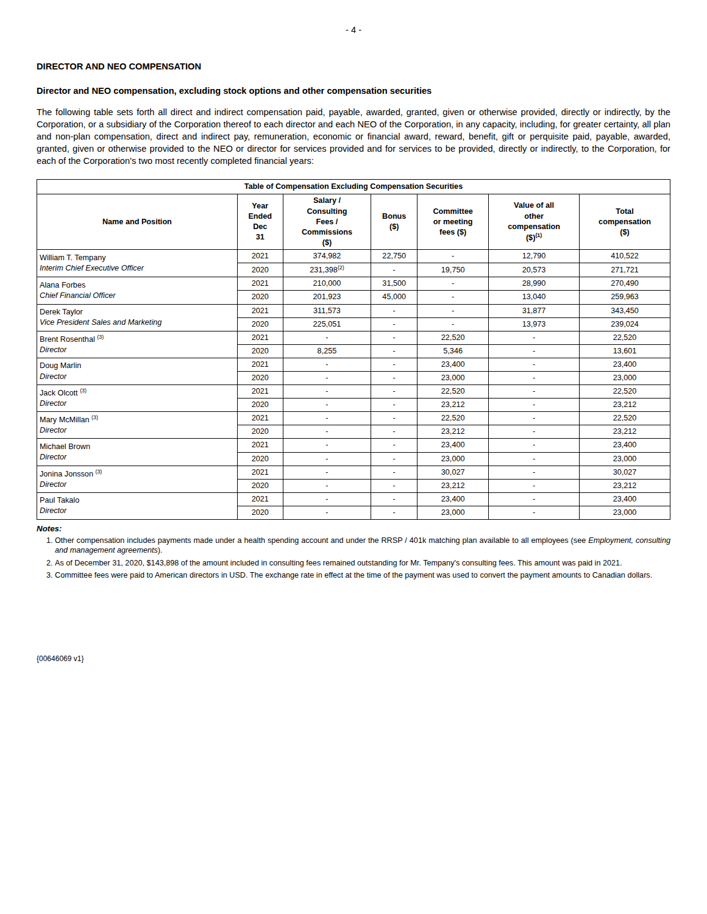- 4 -
DIRECTOR AND NEO COMPENSATION
Director and NEO compensation, excluding stock options and other compensation securities
The following table sets forth all direct and indirect compensation paid, payable, awarded, granted, given or otherwise provided, directly or indirectly, by the Corporation, or a subsidiary of the Corporation thereof to each director and each NEO of the Corporation, in any capacity, including, for greater certainty, all plan and non-plan compensation, direct and indirect pay, remuneration, economic or financial award, reward, benefit, gift or perquisite paid, payable, awarded, granted, given or otherwise provided to the NEO or director for services provided and for services to be provided, directly or indirectly, to the Corporation, for each of the Corporation's two most recently completed financial years:
Table of Compensation Excluding Compensation Securities
| Name and Position | Year Ended Dec 31 | Salary / Consulting Fees / Commissions ($) | Bonus ($) | Committee or meeting fees ($) | Value of all other compensation ($) (1) | Total compensation ($) |
| --- | --- | --- | --- | --- | --- | --- |
| William T. Tempany Interim Chief Executive Officer | 2021 | 374,982 | 22,750 | - | 12,790 | 410,522 |
| 2020 | 231,398 (2) | - | 19,750 | 20,573 | 271,721 |
| Alana Forbes Chief Financial Officer | 2021 | 210,000 | 31,500 | - | 28,990 | 270,490 |
| 2020 | 201,923 | 45,000 | - | 13,040 | 259,963 |
| Derek Taylor Vice President Sales and Marketing | 2021 | 311,573 | - | - | 31,877 | 343,450 |
| 2020 | 225,051 | - | - | 13,973 | 239,024 |
| Brent Rosenthal (3) Director | 2021 | - | - | 22,520 | - | 22,520 |
| 2020 | 8,255 | - | 5,346 | - | 13,601 |
| Doug Marlin Director | 2021 | - | - | 23,400 | - | 23,400 |
| 2020 | - | - | 23,000 | - | 23,000 |
| Jack Olcott (3) Director | 2021 | - | - | 22,520 | - | 22,520 |
| 2020 | - | - | 23,212 | - | 23,212 |
| Mary McMillan (3) Director | 2021 | - | - | 22,520 | - | 22,520 |
| 2020 | - | - | 23,212 | - | 23,212 |
| Michael Brown Director | 2021 | - | - | 23,400 | - | 23,400 |
| 2020 | - | - | 23,000 | - | 23,000 |
| Jonina Jonsson (3) Director | 2021 | - | - | 30,027 | - | 30,027 |
| 2020 | - | - | 23,212 | - | 23,212 |
| Paul Takalo Director | 2021 | - | - | 23,400 | - | 23,400 |
| 2020 | - | - | 23,000 | - | 23,000 |
Notes:
Other compensation includes payments made under a health spending account and under the RRSP / 401k matching plan available to all employees (see Employment, consulting and management agreements).
As of December 31, 2020, $143,898 of the amount included in consulting fees remained outstanding for Mr. Tempany's consulting fees. This amount was paid in 2021.
Committee fees were paid to American directors in USD. The exchange rate in effect at the time of the payment was used to convert the payment amounts to Canadian dollars.
{00646069 v1}